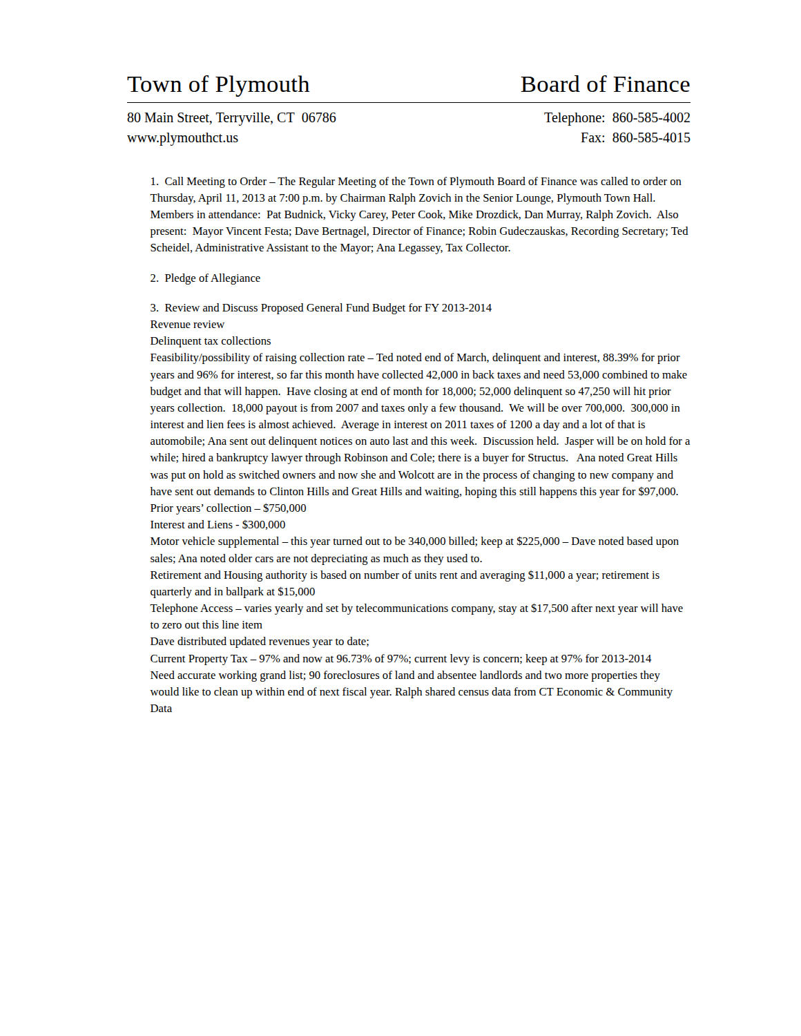Town of Plymouth Board of Finance
80 Main Street, Terryville, CT 06786 Telephone: 860-585-4002
www.plymouthct.us Fax: 860-585-4015
1. Call Meeting to Order – The Regular Meeting of the Town of Plymouth Board of Finance was called to order on Thursday, April 11, 2013 at 7:00 p.m. by Chairman Ralph Zovich in the Senior Lounge, Plymouth Town Hall. Members in attendance: Pat Budnick, Vicky Carey, Peter Cook, Mike Drozdick, Dan Murray, Ralph Zovich. Also present: Mayor Vincent Festa; Dave Bertnagel, Director of Finance; Robin Gudeczauskas, Recording Secretary; Ted Scheidel, Administrative Assistant to the Mayor; Ana Legassey, Tax Collector.
2. Pledge of Allegiance
3. Review and Discuss Proposed General Fund Budget for FY 2013-2014
Revenue review
Delinquent tax collections
Feasibility/possibility of raising collection rate – Ted noted end of March, delinquent and interest, 88.39% for prior years and 96% for interest, so far this month have collected 42,000 in back taxes and need 53,000 combined to make budget and that will happen. Have closing at end of month for 18,000; 52,000 delinquent so 47,250 will hit prior years collection. 18,000 payout is from 2007 and taxes only a few thousand. We will be over 700,000. 300,000 in interest and lien fees is almost achieved. Average in interest on 2011 taxes of 1200 a day and a lot of that is automobile; Ana sent out delinquent notices on auto last and this week. Discussion held. Jasper will be on hold for a while; hired a bankruptcy lawyer through Robinson and Cole; there is a buyer for Structus. Ana noted Great Hills was put on hold as switched owners and now she and Wolcott are in the process of changing to new company and have sent out demands to Clinton Hills and Great Hills and waiting, hoping this still happens this year for $97,000. Prior years’ collection – $750,000
Interest and Liens - $300,000
Motor vehicle supplemental – this year turned out to be 340,000 billed; keep at $225,000 – Dave noted based upon sales; Ana noted older cars are not depreciating as much as they used to.
Retirement and Housing authority is based on number of units rent and averaging $11,000 a year; retirement is quarterly and in ballpark at $15,000
Telephone Access – varies yearly and set by telecommunications company, stay at $17,500 after next year will have to zero out this line item
Dave distributed updated revenues year to date;
Current Property Tax – 97% and now at 96.73% of 97%; current levy is concern; keep at 97% for 2013-2014
Need accurate working grand list; 90 foreclosures of land and absentee landlords and two more properties they would like to clean up within end of next fiscal year. Ralph shared census data from CT Economic & Community Data